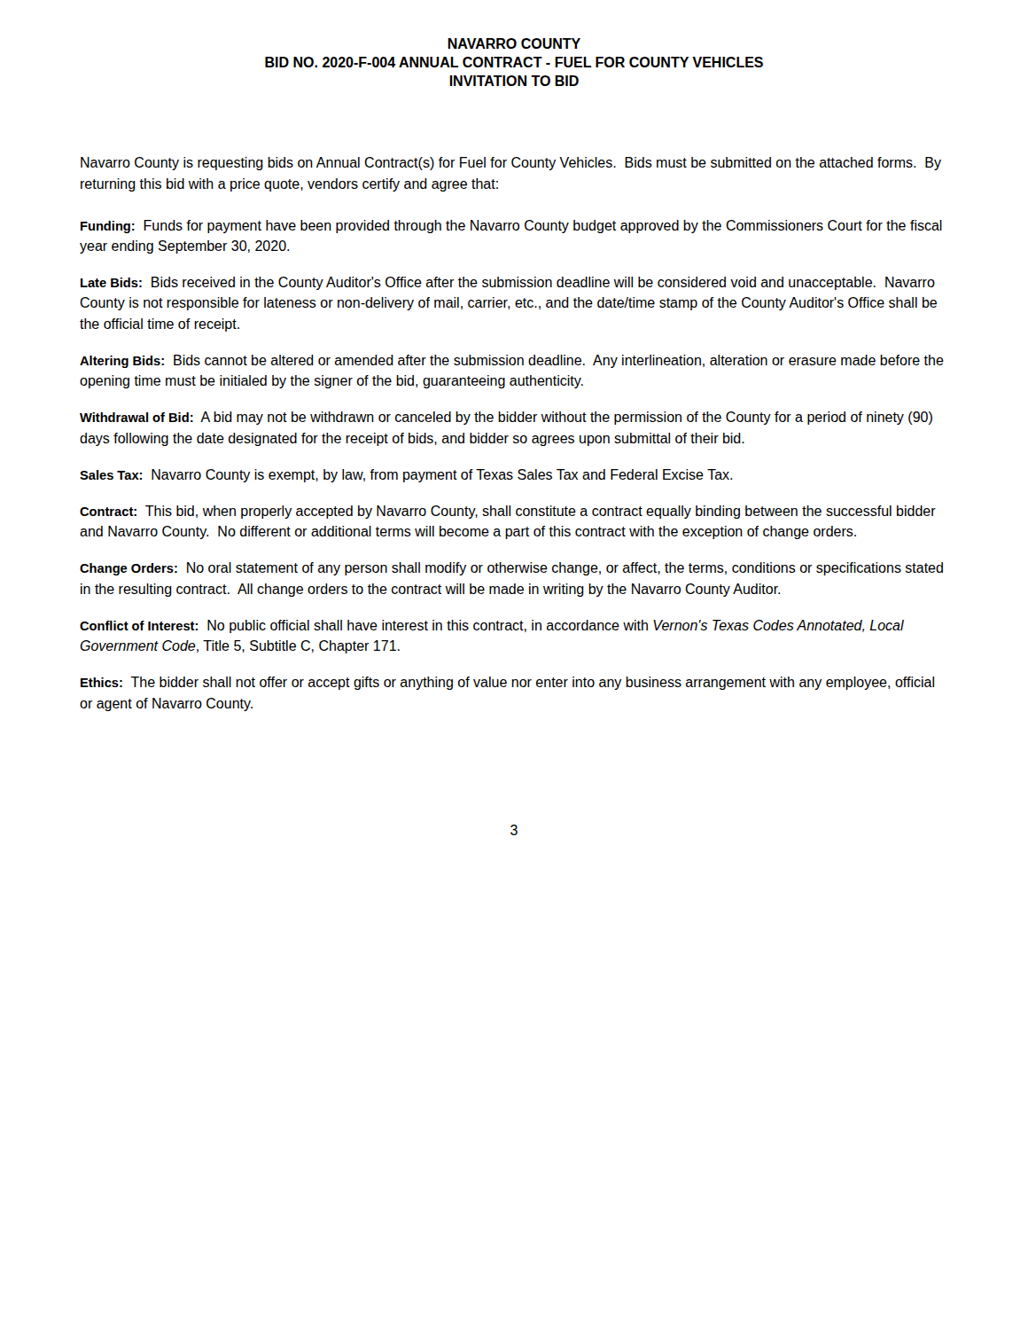NAVARRO COUNTY
BID NO. 2020-F-004 ANNUAL CONTRACT - FUEL FOR COUNTY VEHICLES
INVITATION TO BID
Navarro County is requesting bids on Annual Contract(s) for Fuel for County Vehicles. Bids must be submitted on the attached forms. By returning this bid with a price quote, vendors certify and agree that:
Funding: Funds for payment have been provided through the Navarro County budget approved by the Commissioners Court for the fiscal year ending September 30, 2020.
Late Bids: Bids received in the County Auditor's Office after the submission deadline will be considered void and unacceptable. Navarro County is not responsible for lateness or non-delivery of mail, carrier, etc., and the date/time stamp of the County Auditor's Office shall be the official time of receipt.
Altering Bids: Bids cannot be altered or amended after the submission deadline. Any interlineation, alteration or erasure made before the opening time must be initialed by the signer of the bid, guaranteeing authenticity.
Withdrawal of Bid: A bid may not be withdrawn or canceled by the bidder without the permission of the County for a period of ninety (90) days following the date designated for the receipt of bids, and bidder so agrees upon submittal of their bid.
Sales Tax: Navarro County is exempt, by law, from payment of Texas Sales Tax and Federal Excise Tax.
Contract: This bid, when properly accepted by Navarro County, shall constitute a contract equally binding between the successful bidder and Navarro County. No different or additional terms will become a part of this contract with the exception of change orders.
Change Orders: No oral statement of any person shall modify or otherwise change, or affect, the terms, conditions or specifications stated in the resulting contract. All change orders to the contract will be made in writing by the Navarro County Auditor.
Conflict of Interest: No public official shall have interest in this contract, in accordance with Vernon's Texas Codes Annotated, Local Government Code, Title 5, Subtitle C, Chapter 171.
Ethics: The bidder shall not offer or accept gifts or anything of value nor enter into any business arrangement with any employee, official or agent of Navarro County.
3